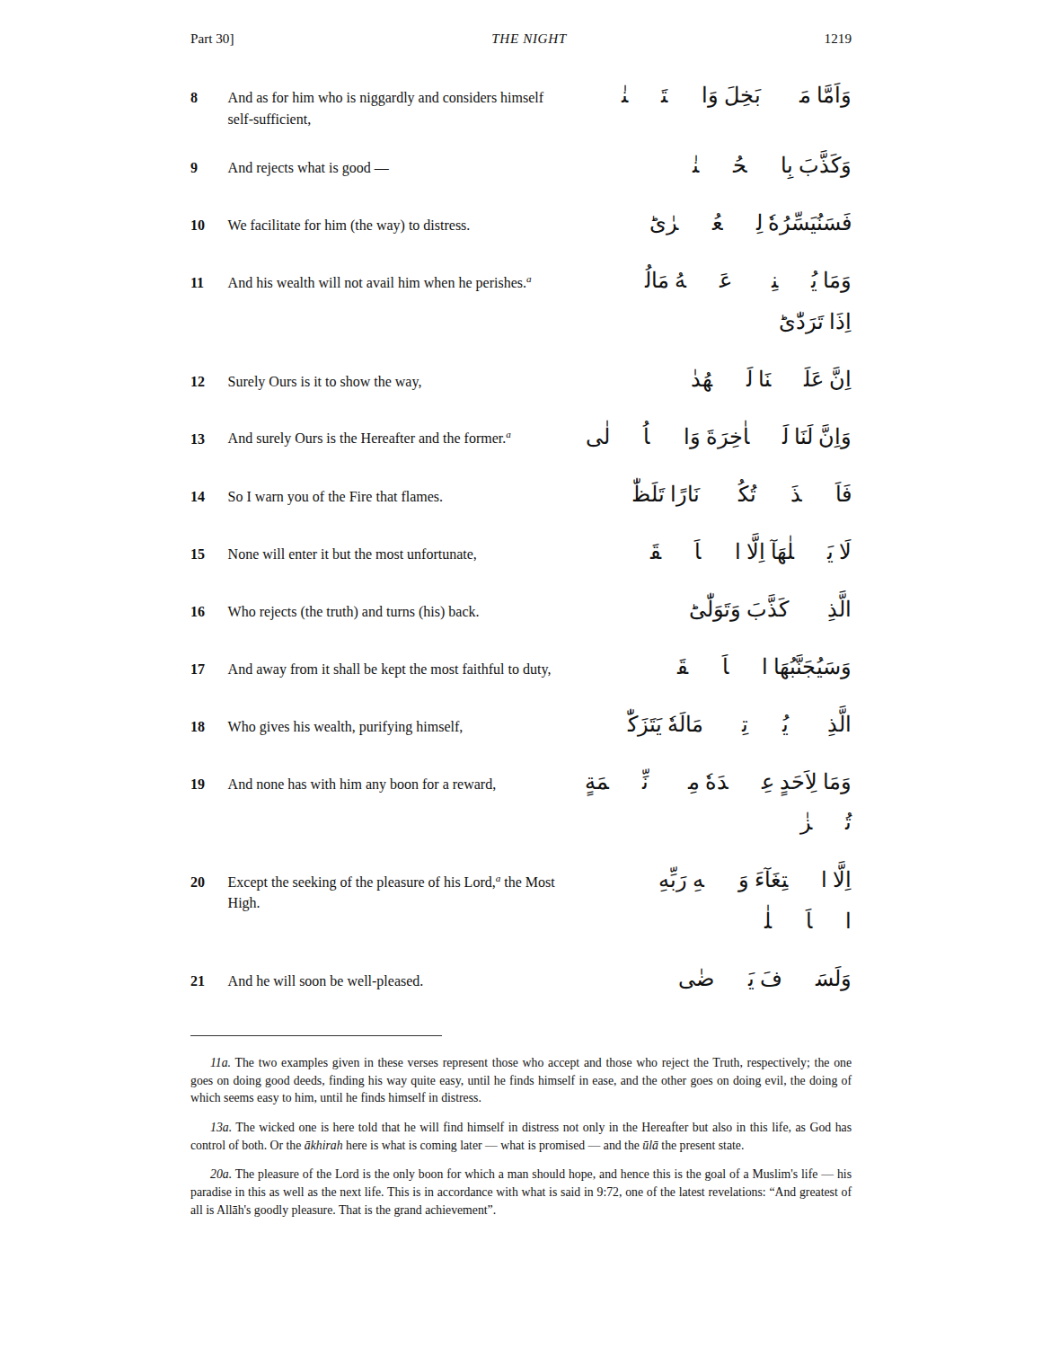Part 30] THE NIGHT 1219
8 And as for him who is niggardly and considers himself self-sufficient, وَاَمَّا مَنۡ بَخِلَ وَاسۡتَغۡنٰىۙ
9 And rejects what is good — وَكَذَّبَ بِالۡحُسۡنٰىۙ
10 We facilitate for him (the way) to distress. فَسَنُيَسِّرُهٗ لِلۡعُسۡرٰىؕ
11 And his wealth will not avail him when he perishes.a وَمَا يُغۡنِىۡ عَنۡهُ مَالُهٗۤ اِذَا تَرَدّٰىؕ
12 Surely Ours is it to show the way, اِنَّ عَلَيۡنَا لَلۡهُدٰىۙ
13 And surely Ours is the Hereafter and the former.a وَاِنَّ لَنَا لَلۡاٰخِرَةَ وَالۡاُوۡلٰى
14 So I warn you of the Fire that flames. فَاَنۡذَرۡتُكُمۡ نَارًا تَلَظّٰىۚ
15 None will enter it but the most unfortunate, لَا يَصۡلٰهَآ اِلَّا الۡاَشۡقَىۙ
16 Who rejects (the truth) and turns (his) back. الَّذِىۡ كَذَّبَ وَتَوَلّٰىؕ
17 And away from it shall be kept the most faithful to duty, وَسَيُجَنَّبُهَا الۡاَتۡقَىۙ
18 Who gives his wealth, purifying himself, الَّذِىۡ يُؤۡتِىۡ مَالَهٗ يَتَزَكّٰىۚ
19 And none has with him any boon for a reward, وَمَا لِاَحَدٍ عِنۡدَهٗ مِنۡ نِّعۡمَةٍ تُجۡزٰىۙ
20 Except the seeking of the pleasure of his Lord,a the Most High. اِلَّا ابۡتِغَآءَ وَجۡهِ رَبِّهِ الۡاَعۡلٰىۚ
21 And he will soon be well-pleased. وَلَسَوۡفَ يَرۡضٰى
11a. The two examples given in these verses represent those who accept and those who reject the Truth, respectively; the one goes on doing good deeds, finding his way quite easy, until he finds himself in ease, and the other goes on doing evil, the doing of which seems easy to him, until he finds himself in distress.
13a. The wicked one is here told that he will find himself in distress not only in the Hereafter but also in this life, as God has control of both. Or the ākhirah here is what is coming later — what is promised — and the ūlā the present state.
20a. The pleasure of the Lord is the only boon for which a man should hope, and hence this is the goal of a Muslim's life — his paradise in this as well as the next life. This is in accordance with what is said in 9:72, one of the latest revelations: “And greatest of all is Allāh's goodly pleasure. That is the grand achievement”.